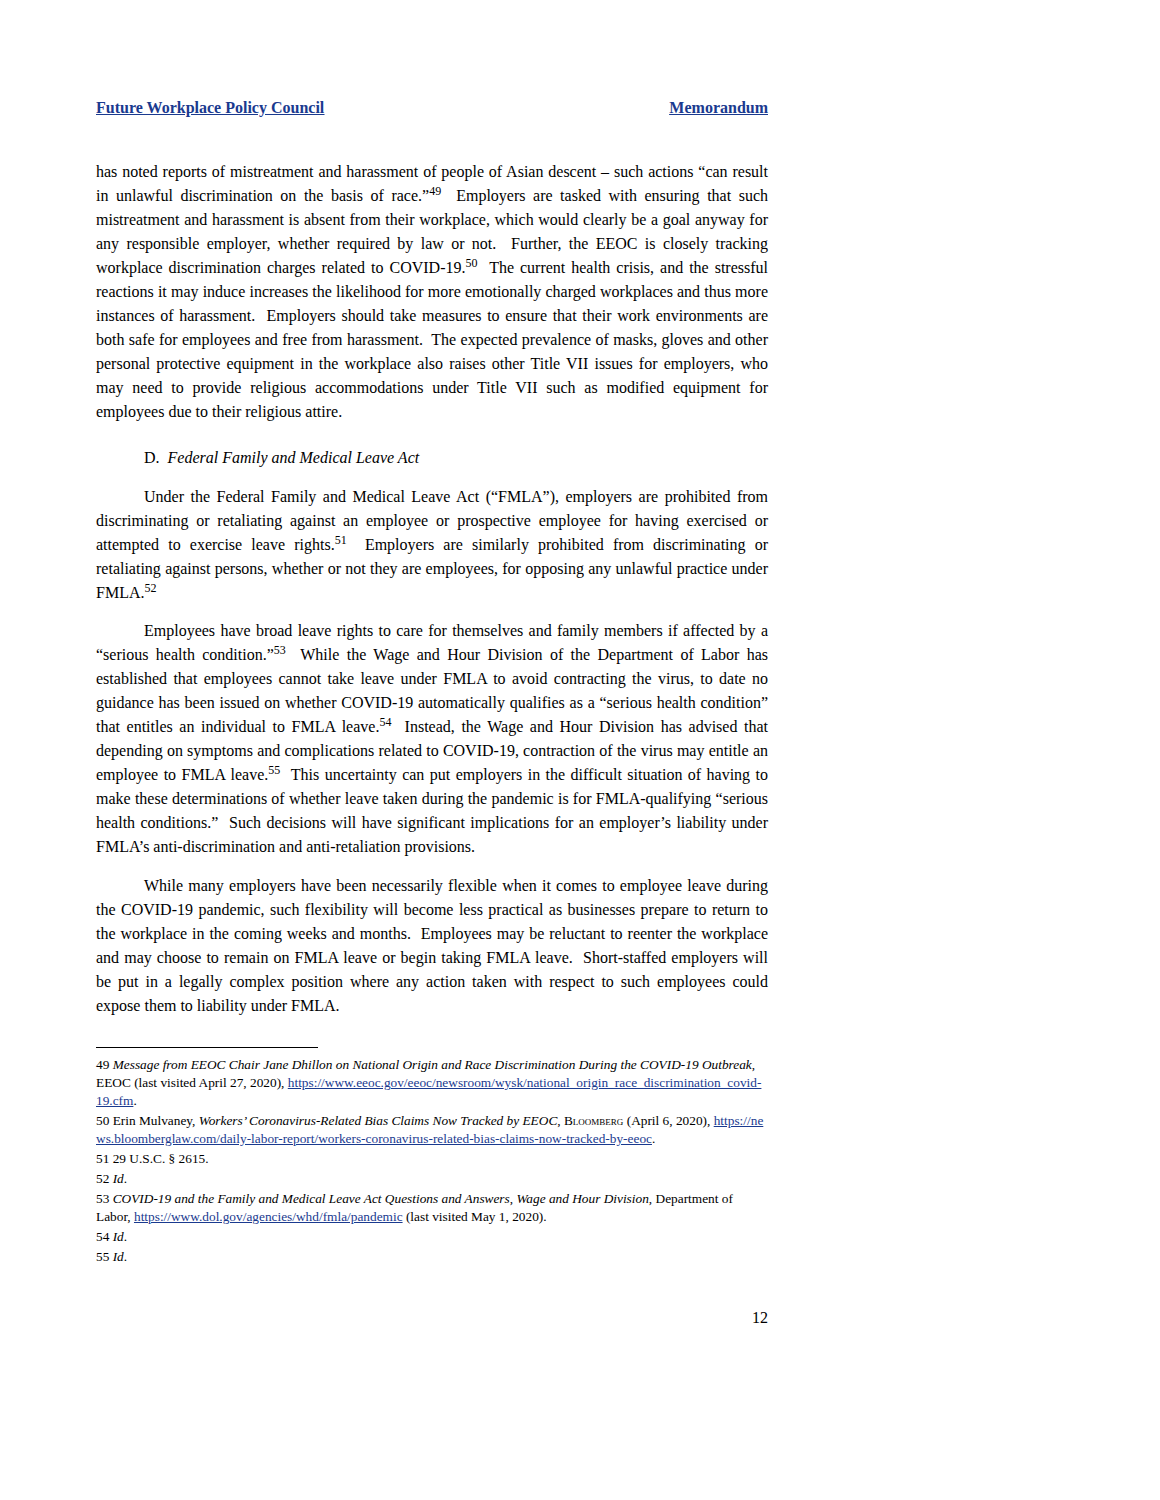Future Workplace Policy Council Memorandum
has noted reports of mistreatment and harassment of people of Asian descent – such actions “can result in unlawful discrimination on the basis of race.”49 Employers are tasked with ensuring that such mistreatment and harassment is absent from their workplace, which would clearly be a goal anyway for any responsible employer, whether required by law or not. Further, the EEOC is closely tracking workplace discrimination charges related to COVID-19.50 The current health crisis, and the stressful reactions it may induce increases the likelihood for more emotionally charged workplaces and thus more instances of harassment. Employers should take measures to ensure that their work environments are both safe for employees and free from harassment. The expected prevalence of masks, gloves and other personal protective equipment in the workplace also raises other Title VII issues for employers, who may need to provide religious accommodations under Title VII such as modified equipment for employees due to their religious attire.
D. Federal Family and Medical Leave Act
Under the Federal Family and Medical Leave Act (“FMLA”), employers are prohibited from discriminating or retaliating against an employee or prospective employee for having exercised or attempted to exercise leave rights.51 Employers are similarly prohibited from discriminating or retaliating against persons, whether or not they are employees, for opposing any unlawful practice under FMLA.52
Employees have broad leave rights to care for themselves and family members if affected by a “serious health condition.”53 While the Wage and Hour Division of the Department of Labor has established that employees cannot take leave under FMLA to avoid contracting the virus, to date no guidance has been issued on whether COVID-19 automatically qualifies as a “serious health condition” that entitles an individual to FMLA leave.54 Instead, the Wage and Hour Division has advised that depending on symptoms and complications related to COVID-19, contraction of the virus may entitle an employee to FMLA leave.55 This uncertainty can put employers in the difficult situation of having to make these determinations of whether leave taken during the pandemic is for FMLA-qualifying “serious health conditions.” Such decisions will have significant implications for an employer’s liability under FMLA’s anti-discrimination and anti-retaliation provisions.
While many employers have been necessarily flexible when it comes to employee leave during the COVID-19 pandemic, such flexibility will become less practical as businesses prepare to return to the workplace in the coming weeks and months. Employees may be reluctant to reenter the workplace and may choose to remain on FMLA leave or begin taking FMLA leave. Short-staffed employers will be put in a legally complex position where any action taken with respect to such employees could expose them to liability under FMLA.
49 Message from EEOC Chair Jane Dhillon on National Origin and Race Discrimination During the COVID-19 Outbreak, EEOC (last visited April 27, 2020), https://www.eeoc.gov/eeoc/newsroom/wysk/national_origin_race_discrimination_covid-19.cfm.
50 Erin Mulvaney, Workers’ Coronavirus-Related Bias Claims Now Tracked by EEOC, Bloomberg (April 6, 2020), https://news.bloomberglaw.com/daily-labor-report/workers-coronavirus-related-bias-claims-now-tracked-by-eeoc.
51 29 U.S.C. § 2615.
52 Id.
53 COVID-19 and the Family and Medical Leave Act Questions and Answers, Wage and Hour Division, Department of Labor, https://www.dol.gov/agencies/whd/fmla/pandemic (last visited May 1, 2020).
54 Id.
55 Id.
12